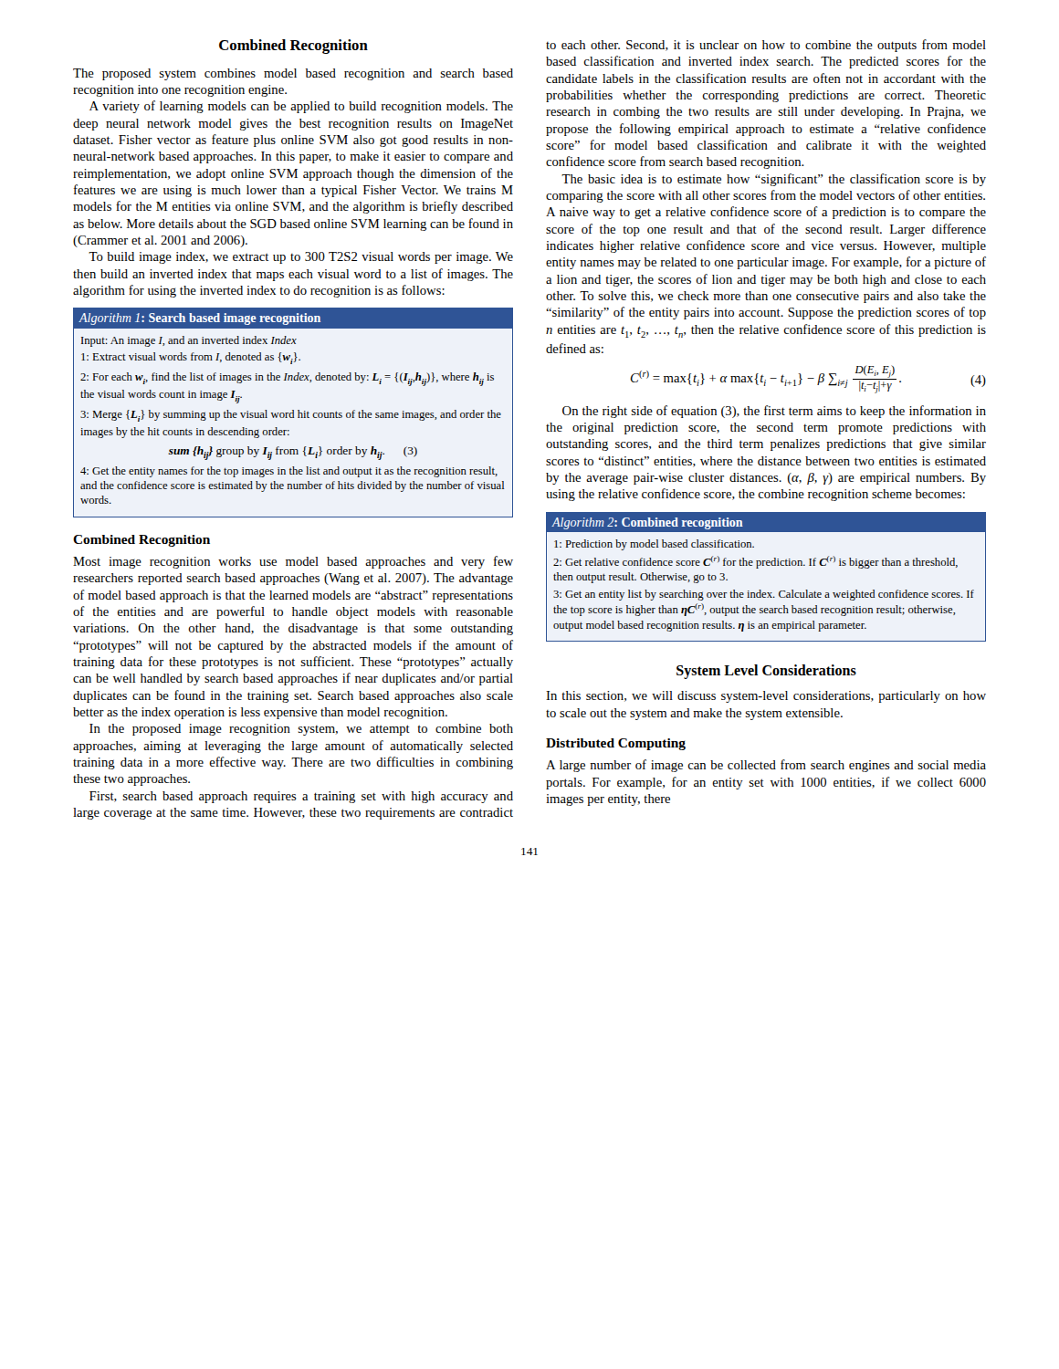Combined Recognition
The proposed system combines model based recognition and search based recognition into one recognition engine.
A variety of learning models can be applied to build recognition models. The deep neural network model gives the best recognition results on ImageNet dataset. Fisher vector as feature plus online SVM also got good results in non-neural-network based approaches. In this paper, to make it easier to compare and reimplementation, we adopt online SVM approach though the dimension of the features we are using is much lower than a typical Fisher Vector. We trains M models for the M entities via online SVM, and the algorithm is briefly described as below. More details about the SGD based online SVM learning can be found in (Crammer et al. 2001 and 2006).
To build image index, we extract up to 300 T2S2 visual words per image. We then build an inverted index that maps each visual word to a list of images. The algorithm for using the inverted index to do recognition is as follows:
Algorithm 1: Search based image recognition
Input: An image I, and an inverted index Index
1: Extract visual words from I, denoted as {wi}.
2: For each wi, find the list of images in the Index, denoted by: Li = {(Iij,hij)}, where hij is the visual words count in image Iij.
3: Merge {Li} by summing up the visual word hit counts of the same images, and order the images by the hit counts in descending order:
sum {hij} group by Iij from {Li} order by hij. (3)
4: Get the entity names for the top images in the list and output it as the recognition result, and the confidence score is estimated by the number of hits divided by the number of visual words.
Combined Recognition
Most image recognition works use model based approaches and very few researchers reported search based approaches (Wang et al. 2007). The advantage of model based approach is that the learned models are “abstract” representations of the entities and are powerful to handle object models with reasonable variations. On the other hand, the disadvantage is that some outstanding “prototypes” will not be captured by the abstracted models if the amount of training data for these prototypes is not sufficient. These “prototypes” actually can be well handled by search based approaches if near duplicates and/or partial duplicates can be found in the training set. Search based approaches also scale better as the index operation is less expensive than model recognition.
In the proposed image recognition system, we attempt to combine both approaches, aiming at leveraging the large amount of automatically selected training data in a more effective way. There are two difficulties in combining these two approaches.
First, search based approach requires a training set with high accuracy and large coverage at the same time. However, these two requirements are contradict to each other. Second, it is unclear on how to combine the outputs from model based classification and inverted index search. The predicted scores for the candidate labels in the classification results are often not in accordant with the probabilities whether the corresponding predictions are correct. Theoretic research in combing the two results are still under developing. In Prajna, we propose the following empirical approach to estimate a “relative confidence score” for model based classification and calibrate it with the weighted confidence score from search based recognition.
The basic idea is to estimate how “significant” the classification score is by comparing the score with all other scores from the model vectors of other entities. A naive way to get a relative confidence score of a prediction is to compare the score of the top one result and that of the second result. Larger difference indicates higher relative confidence score and vice versus. However, multiple entity names may be related to one particular image. For example, for a picture of a lion and tiger, the scores of lion and tiger may be both high and close to each other. To solve this, we check more than one consecutive pairs and also take the “similarity” of the entity pairs into account. Suppose the prediction scores of top n entities are t1, t2, …, tn, then the relative confidence score of this prediction is defined as:
C(r) = max{ti} + α max{ti − ti+1} − β ∑i≠j D(Ei, Ej)|ti−tj|+γ. (4)
On the right side of equation (3), the first term aims to keep the information in the original prediction score, the second term promote predictions with outstanding scores, and the third term penalizes predictions that give similar scores to “distinct” entities, where the distance between two entities is estimated by the average pair-wise cluster distances. (α, β, γ) are empirical numbers. By using the relative confidence score, the combine recognition scheme becomes:
Algorithm 2: Combined recognition
1: Prediction by model based classification.
2: Get relative confidence score C(r) for the prediction. If C(r) is bigger than a threshold, then output result. Otherwise, go to 3.
3: Get an entity list by searching over the index. Calculate a weighted confidence scores. If the top score is higher than ηC(r), output the search based recognition result; otherwise, output model based recognition results. η is an empirical parameter.
System Level Considerations
In this section, we will discuss system-level considerations, particularly on how to scale out the system and make the system extensible.
Distributed Computing
A large number of image can be collected from search engines and social media portals. For example, for an entity set with 1000 entities, if we collect 6000 images per entity, there
141